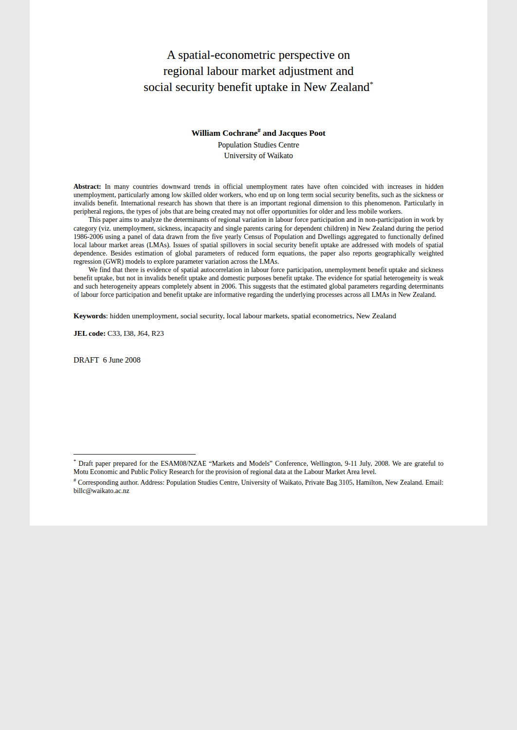A spatial-econometric perspective on
regional labour market adjustment and
social security benefit uptake in New Zealand*
William Cochrane# and Jacques Poot
Population Studies Centre
University of Waikato
Abstract: In many countries downward trends in official unemployment rates have often coincided with increases in hidden unemployment, particularly among low skilled older workers, who end up on long term social security benefits, such as the sickness or invalids benefit. International research has shown that there is an important regional dimension to this phenomenon. Particularly in peripheral regions, the types of jobs that are being created may not offer opportunities for older and less mobile workers.
This paper aims to analyze the determinants of regional variation in labour force participation and in non-participation in work by category (viz. unemployment, sickness, incapacity and single parents caring for dependent children) in New Zealand during the period 1986-2006 using a panel of data drawn from the five yearly Census of Population and Dwellings aggregated to functionally defined local labour market areas (LMAs). Issues of spatial spillovers in social security benefit uptake are addressed with models of spatial dependence. Besides estimation of global parameters of reduced form equations, the paper also reports geographically weighted regression (GWR) models to explore parameter variation across the LMAs.
We find that there is evidence of spatial autocorrelation in labour force participation, unemployment benefit uptake and sickness benefit uptake, but not in invalids benefit uptake and domestic purposes benefit uptake. The evidence for spatial heterogeneity is weak and such heterogeneity appears completely absent in 2006. This suggests that the estimated global parameters regarding determinants of labour force participation and benefit uptake are informative regarding the underlying processes across all LMAs in New Zealand.
Keywords: hidden unemployment, social security, local labour markets, spatial econometrics, New Zealand
JEL code: C33, I38, J64, R23
DRAFT 6 June 2008
* Draft paper prepared for the ESAM08/NZAE “Markets and Models” Conference, Wellington, 9-11 July, 2008. We are grateful to Motu Economic and Public Policy Research for the provision of regional data at the Labour Market Area level.
# Corresponding author. Address: Population Studies Centre, University of Waikato, Private Bag 3105, Hamilton, New Zealand. Email: billc@waikato.ac.nz